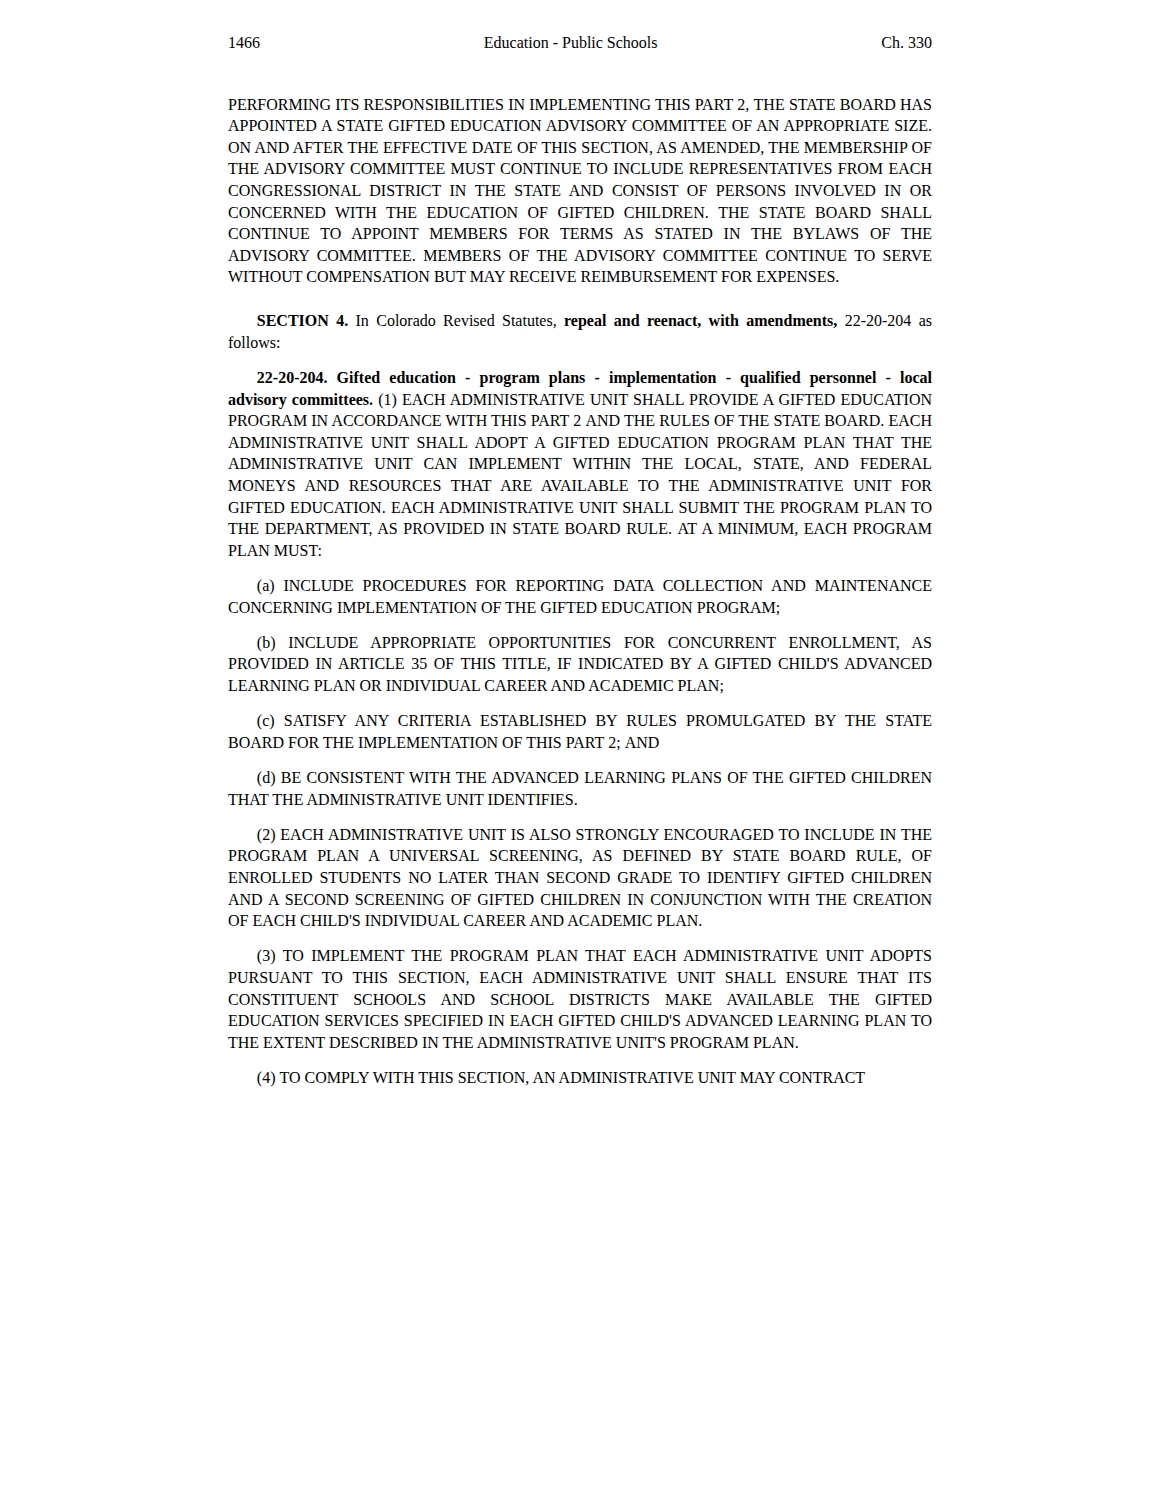1466 Education - Public Schools Ch. 330
PERFORMING ITS RESPONSIBILITIES IN IMPLEMENTING THIS PART 2, THE STATE BOARD HAS APPOINTED A STATE GIFTED EDUCATION ADVISORY COMMITTEE OF AN APPROPRIATE SIZE. ON AND AFTER THE EFFECTIVE DATE OF THIS SECTION, AS AMENDED, THE MEMBERSHIP OF THE ADVISORY COMMITTEE MUST CONTINUE TO INCLUDE REPRESENTATIVES FROM EACH CONGRESSIONAL DISTRICT IN THE STATE AND CONSIST OF PERSONS INVOLVED IN OR CONCERNED WITH THE EDUCATION OF GIFTED CHILDREN. THE STATE BOARD SHALL CONTINUE TO APPOINT MEMBERS FOR TERMS AS STATED IN THE BYLAWS OF THE ADVISORY COMMITTEE. MEMBERS OF THE ADVISORY COMMITTEE CONTINUE TO SERVE WITHOUT COMPENSATION BUT MAY RECEIVE REIMBURSEMENT FOR EXPENSES.
SECTION 4. In Colorado Revised Statutes, repeal and reenact, with amendments, 22-20-204 as follows:
22-20-204. Gifted education - program plans - implementation - qualified personnel - local advisory committees. (1) EACH ADMINISTRATIVE UNIT SHALL PROVIDE A GIFTED EDUCATION PROGRAM IN ACCORDANCE WITH THIS PART 2 AND THE RULES OF THE STATE BOARD. EACH ADMINISTRATIVE UNIT SHALL ADOPT A GIFTED EDUCATION PROGRAM PLAN THAT THE ADMINISTRATIVE UNIT CAN IMPLEMENT WITHIN THE LOCAL, STATE, AND FEDERAL MONEYS AND RESOURCES THAT ARE AVAILABLE TO THE ADMINISTRATIVE UNIT FOR GIFTED EDUCATION. EACH ADMINISTRATIVE UNIT SHALL SUBMIT THE PROGRAM PLAN TO THE DEPARTMENT, AS PROVIDED IN STATE BOARD RULE. AT A MINIMUM, EACH PROGRAM PLAN MUST:
(a) INCLUDE PROCEDURES FOR REPORTING DATA COLLECTION AND MAINTENANCE CONCERNING IMPLEMENTATION OF THE GIFTED EDUCATION PROGRAM;
(b) INCLUDE APPROPRIATE OPPORTUNITIES FOR CONCURRENT ENROLLMENT, AS PROVIDED IN ARTICLE 35 OF THIS TITLE, IF INDICATED BY A GIFTED CHILD'S ADVANCED LEARNING PLAN OR INDIVIDUAL CAREER AND ACADEMIC PLAN;
(c) SATISFY ANY CRITERIA ESTABLISHED BY RULES PROMULGATED BY THE STATE BOARD FOR THE IMPLEMENTATION OF THIS PART 2; AND
(d) BE CONSISTENT WITH THE ADVANCED LEARNING PLANS OF THE GIFTED CHILDREN THAT THE ADMINISTRATIVE UNIT IDENTIFIES.
(2) EACH ADMINISTRATIVE UNIT IS ALSO STRONGLY ENCOURAGED TO INCLUDE IN THE PROGRAM PLAN A UNIVERSAL SCREENING, AS DEFINED BY STATE BOARD RULE, OF ENROLLED STUDENTS NO LATER THAN SECOND GRADE TO IDENTIFY GIFTED CHILDREN AND A SECOND SCREENING OF GIFTED CHILDREN IN CONJUNCTION WITH THE CREATION OF EACH CHILD'S INDIVIDUAL CAREER AND ACADEMIC PLAN.
(3) TO IMPLEMENT THE PROGRAM PLAN THAT EACH ADMINISTRATIVE UNIT ADOPTS PURSUANT TO THIS SECTION, EACH ADMINISTRATIVE UNIT SHALL ENSURE THAT ITS CONSTITUENT SCHOOLS AND SCHOOL DISTRICTS MAKE AVAILABLE THE GIFTED EDUCATION SERVICES SPECIFIED IN EACH GIFTED CHILD'S ADVANCED LEARNING PLAN TO THE EXTENT DESCRIBED IN THE ADMINISTRATIVE UNIT'S PROGRAM PLAN.
(4) TO COMPLY WITH THIS SECTION, AN ADMINISTRATIVE UNIT MAY CONTRACT